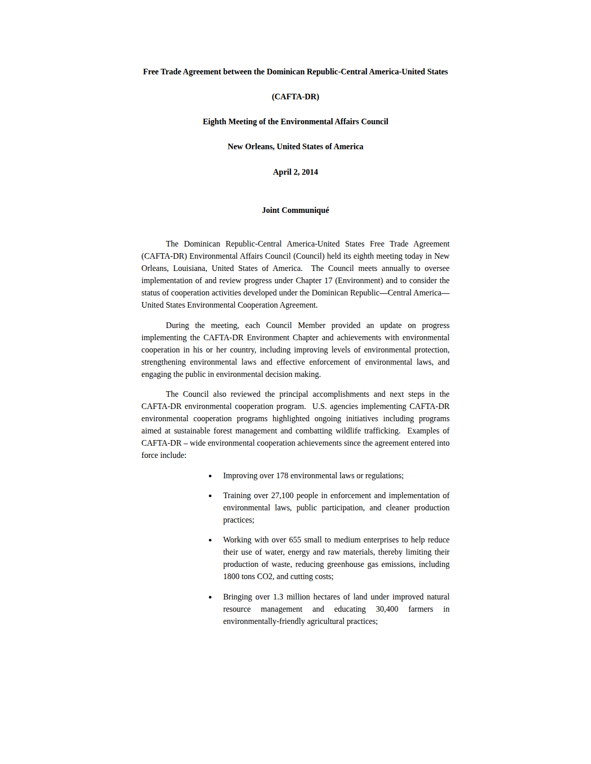Free Trade Agreement between the Dominican Republic-Central America-United States
(CAFTA-DR)
Eighth Meeting of the Environmental Affairs Council
New Orleans, United States of America
April 2, 2014
Joint Communiqué
The Dominican Republic-Central America-United States Free Trade Agreement (CAFTA-DR) Environmental Affairs Council (Council) held its eighth meeting today in New Orleans, Louisiana, United States of America. The Council meets annually to oversee implementation of and review progress under Chapter 17 (Environment) and to consider the status of cooperation activities developed under the Dominican Republic—Central America—United States Environmental Cooperation Agreement.
During the meeting, each Council Member provided an update on progress implementing the CAFTA-DR Environment Chapter and achievements with environmental cooperation in his or her country, including improving levels of environmental protection, strengthening environmental laws and effective enforcement of environmental laws, and engaging the public in environmental decision making.
The Council also reviewed the principal accomplishments and next steps in the CAFTA-DR environmental cooperation program. U.S. agencies implementing CAFTA-DR environmental cooperation programs highlighted ongoing initiatives including programs aimed at sustainable forest management and combatting wildlife trafficking. Examples of CAFTA-DR – wide environmental cooperation achievements since the agreement entered into force include:
Improving over 178 environmental laws or regulations;
Training over 27,100 people in enforcement and implementation of environmental laws, public participation, and cleaner production practices;
Working with over 655 small to medium enterprises to help reduce their use of water, energy and raw materials, thereby limiting their production of waste, reducing greenhouse gas emissions, including 1800 tons CO2, and cutting costs;
Bringing over 1.3 million hectares of land under improved natural resource management and educating 30,400 farmers in environmentally-friendly agricultural practices;